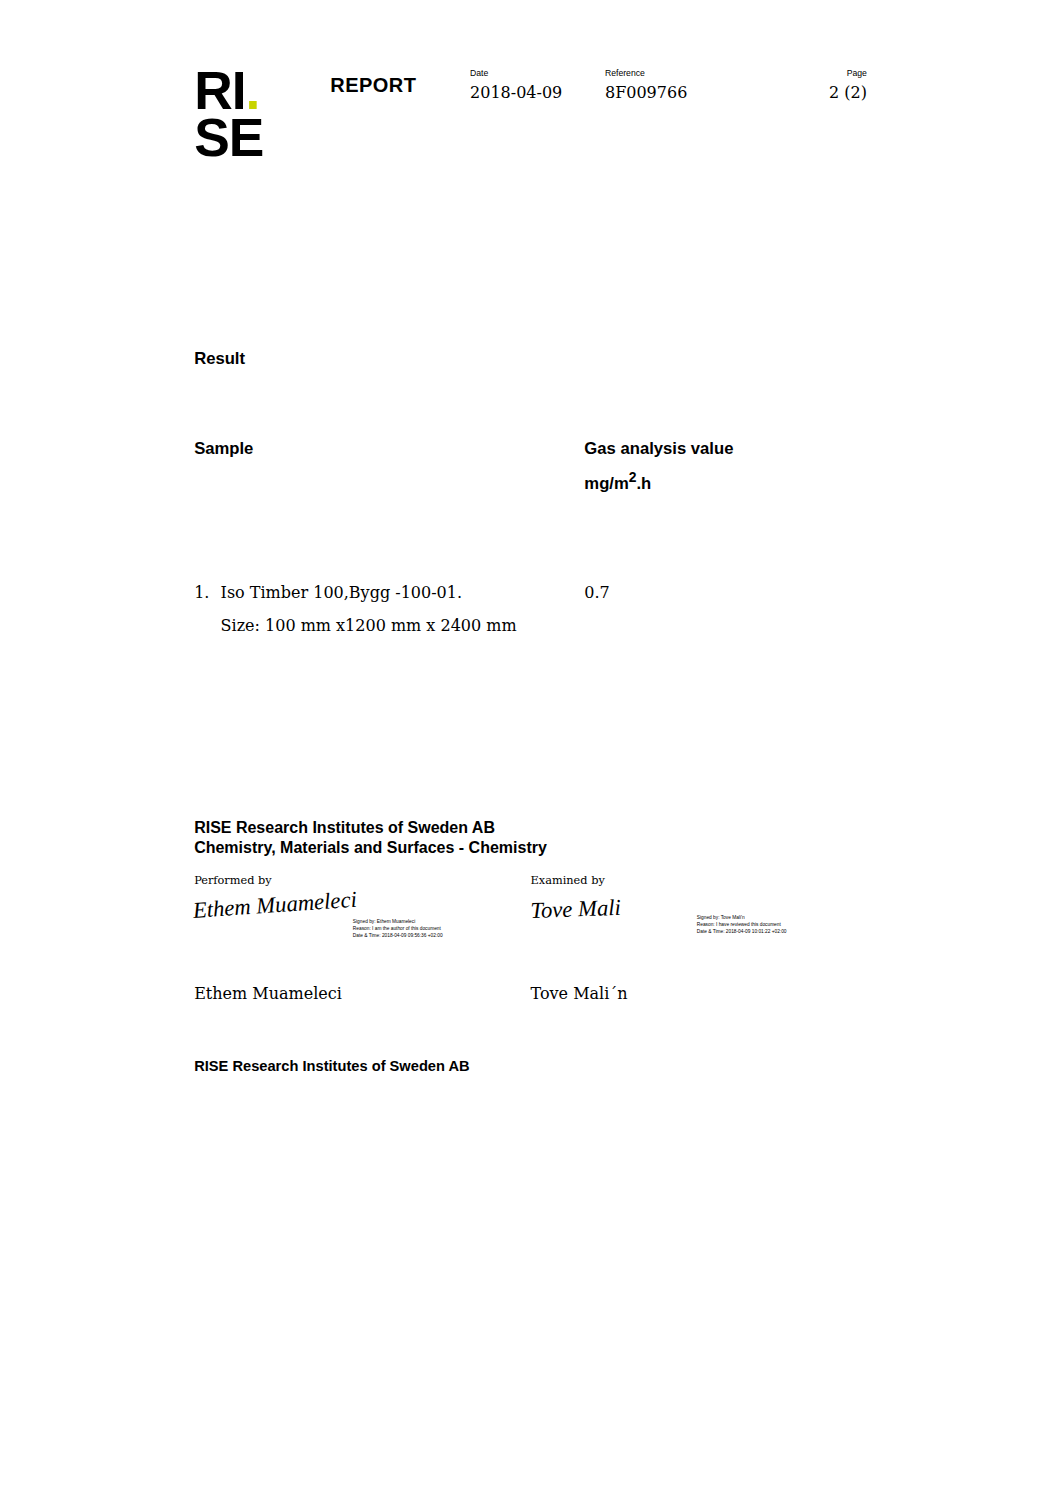RI.
SE
REPORT
| Date | Reference | Page |
| --- | --- | --- |
| 2018-04-09 | 8F009766 | 2 (2) |
Result
| Sample | Gas analysis value mg/m 2 .h |
| --- | --- |
| 1. | Iso Timber 100,Bygg -100-01. Size: 100 mm x1200 mm x 2400 mm | 0.7 |
RISE Research Institutes of Sweden AB Chemistry, Materials and Surfaces - Chemistry
| Performed by Ethem Muameleci Signed by: Ethem Muameleci Reason: I am the author of this document Date & Time: 2018-04-09 09:56:36 +02:00 Ethem Muameleci | Examined by Tove Mali Signed by: Tove Mali'n Reason: I have reviewed this document Date & Time: 2018-04-09 10:01:22 +02:00 Tove Mali´n |
RISE Research Institutes of Sweden AB